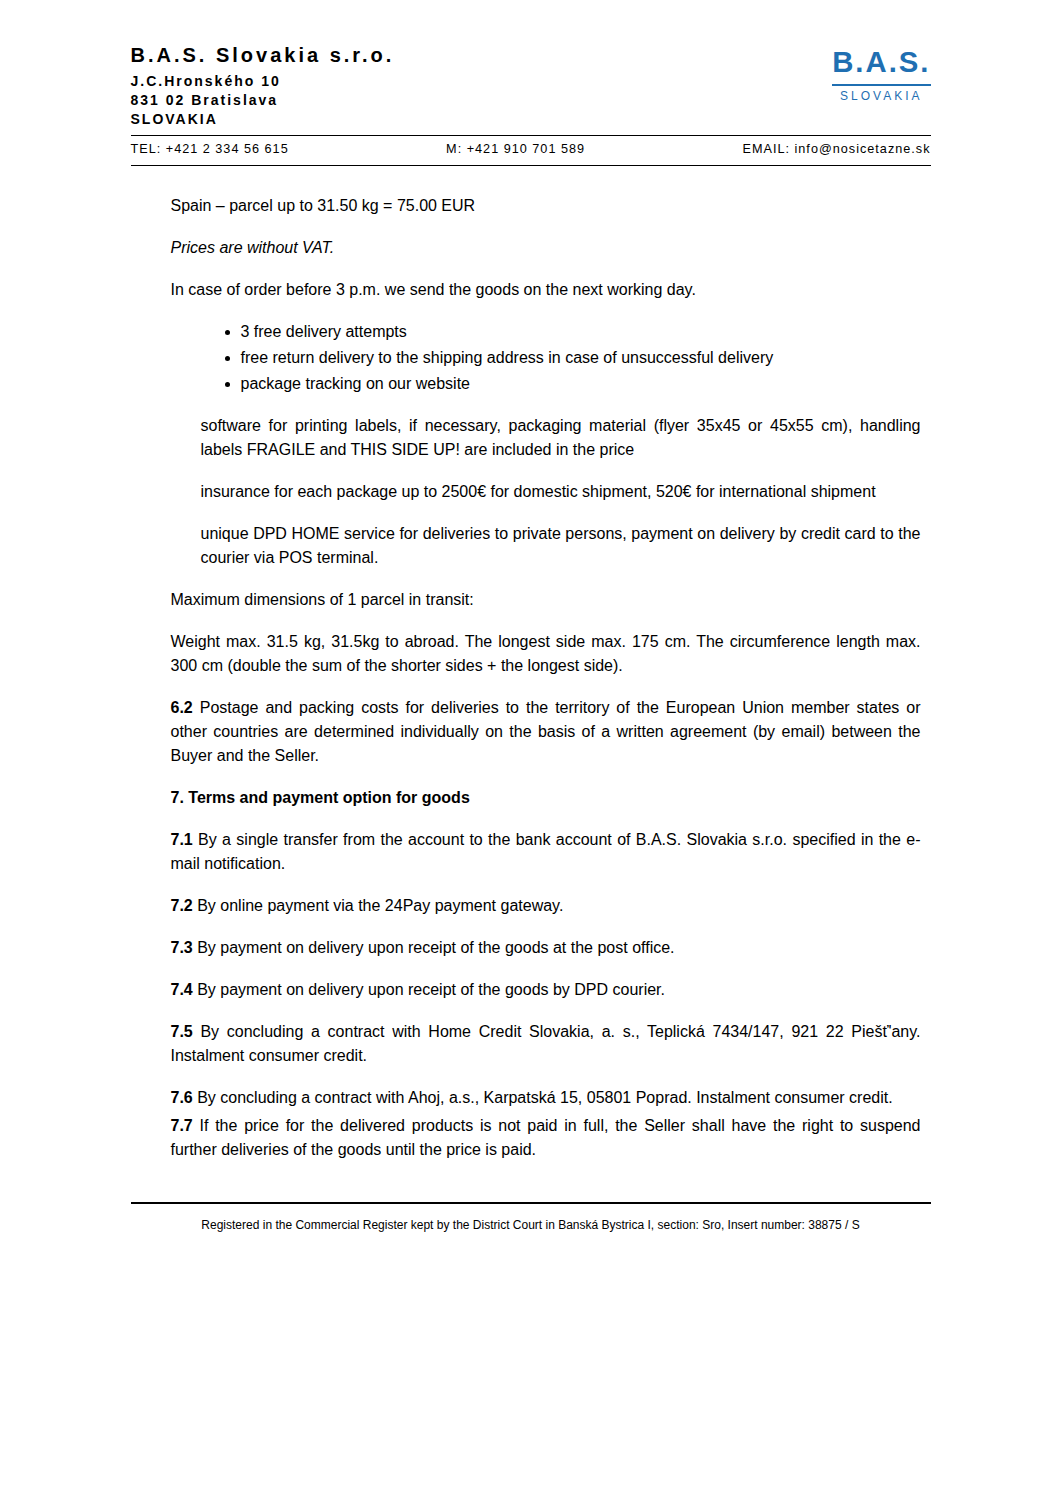B.A.S. Slovakia s.r.o.
J.C.Hronského 10
831 02 Bratislava
SLOVAKIA
B.A.S.
SLOVAKIA
TEL: +421 2 334 56 615 M: +421 910 701 589 EMAIL: info@nosicetazne.sk
Spain – parcel up to 31.50 kg = 75.00 EUR
Prices are without VAT.
In case of order before 3 p.m. we send the goods on the next working day.
3 free delivery attempts
free return delivery to the shipping address in case of unsuccessful delivery
package tracking on our website
software for printing labels, if necessary, packaging material (flyer 35x45 or 45x55 cm), handling labels FRAGILE and THIS SIDE UP! are included in the price
insurance for each package up to 2500€ for domestic shipment, 520€ for international shipment
unique DPD HOME service for deliveries to private persons, payment on delivery by credit card to the courier via POS terminal.
Maximum dimensions of 1 parcel in transit:
Weight max. 31.5 kg, 31.5kg to abroad. The longest side max. 175 cm. The circumference length max. 300 cm (double the sum of the shorter sides + the longest side).
6.2 Postage and packing costs for deliveries to the territory of the European Union member states or other countries are determined individually on the basis of a written agreement (by email) between the Buyer and the Seller.
7. Terms and payment option for goods
7.1 By a single transfer from the account to the bank account of B.A.S. Slovakia s.r.o. specified in the e-mail notification.
7.2 By online payment via the 24Pay payment gateway.
7.3 By payment on delivery upon receipt of the goods at the post office.
7.4 By payment on delivery upon receipt of the goods by DPD courier.
7.5 By concluding a contract with Home Credit Slovakia, a. s., Teplická 7434/147, 921 22 Piešť'any. Instalment consumer credit.
7.6 By concluding a contract with Ahoj, a.s., Karpatská 15, 05801 Poprad. Instalment consumer credit.
7.7 If the price for the delivered products is not paid in full, the Seller shall have the right to suspend further deliveries of the goods until the price is paid.
Registered in the Commercial Register kept by the District Court in Banská Bystrica I, section: Sro, Insert number: 38875 / S